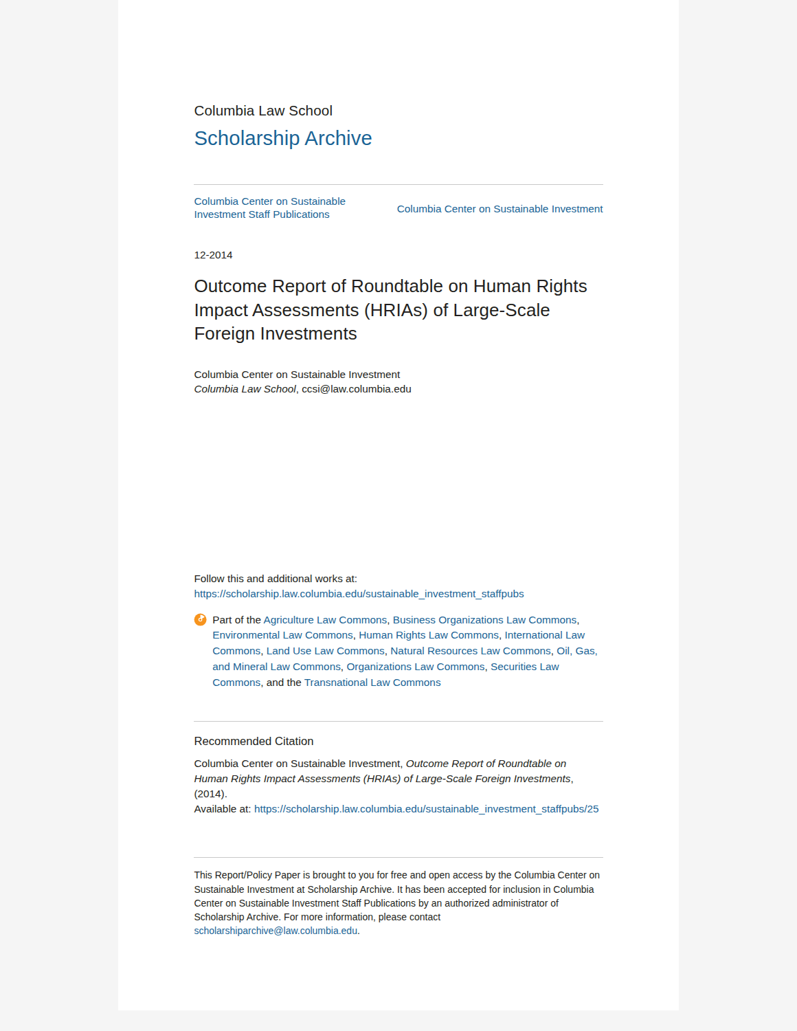Columbia Law School
Scholarship Archive
Columbia Center on Sustainable Investment Staff Publications
Columbia Center on Sustainable Investment
12-2014
Outcome Report of Roundtable on Human Rights Impact Assessments (HRIAs) of Large-Scale Foreign Investments
Columbia Center on Sustainable Investment
Columbia Law School, ccsi@law.columbia.edu
Follow this and additional works at: https://scholarship.law.columbia.edu/sustainable_investment_staffpubs
Part of the Agriculture Law Commons, Business Organizations Law Commons, Environmental Law Commons, Human Rights Law Commons, International Law Commons, Land Use Law Commons, Natural Resources Law Commons, Oil, Gas, and Mineral Law Commons, Organizations Law Commons, Securities Law Commons, and the Transnational Law Commons
Recommended Citation
Columbia Center on Sustainable Investment, Outcome Report of Roundtable on Human Rights Impact Assessments (HRIAs) of Large-Scale Foreign Investments, (2014).
Available at: https://scholarship.law.columbia.edu/sustainable_investment_staffpubs/25
This Report/Policy Paper is brought to you for free and open access by the Columbia Center on Sustainable Investment at Scholarship Archive. It has been accepted for inclusion in Columbia Center on Sustainable Investment Staff Publications by an authorized administrator of Scholarship Archive. For more information, please contact scholarshiparchive@law.columbia.edu.